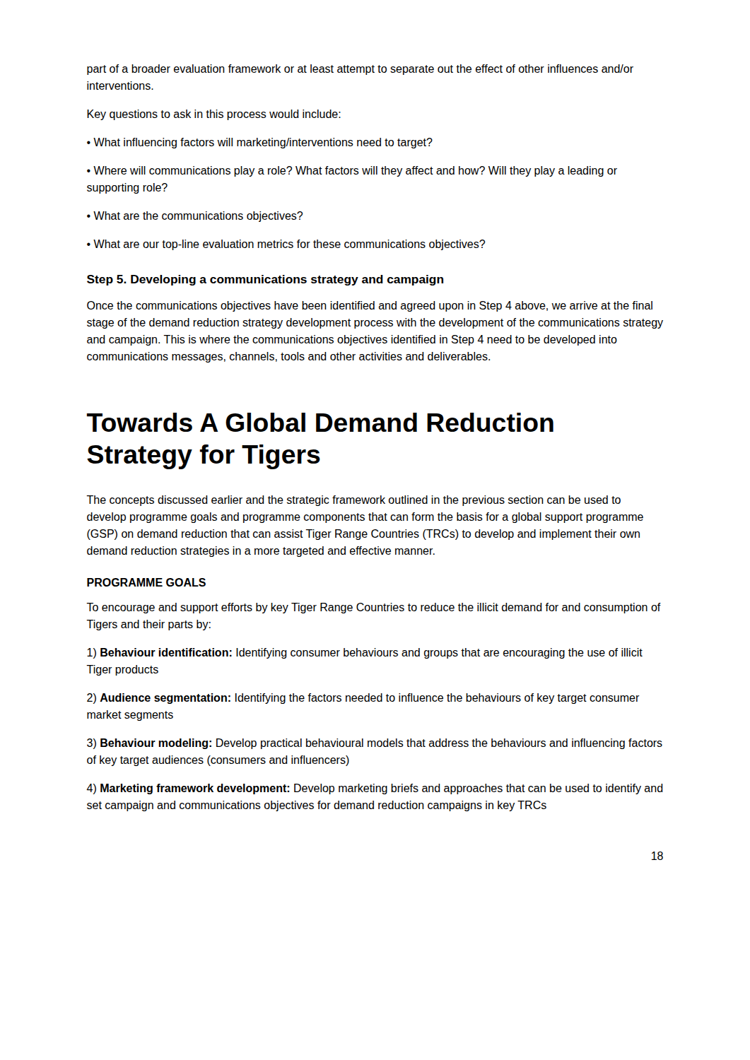part of a broader evaluation framework or at least attempt to separate out the effect of other influences and/or interventions.
Key questions to ask in this process would include:
• What influencing factors will marketing/interventions need to target?
• Where will communications play a role? What factors will they affect and how? Will they play a leading or supporting role?
• What are the communications objectives?
• What are our top-line evaluation metrics for these communications objectives?
Step 5. Developing a communications strategy and campaign
Once the communications objectives have been identified and agreed upon in Step 4 above, we arrive at the final stage of the demand reduction strategy development process with the development of the communications strategy and campaign. This is where the communications objectives identified in Step 4 need to be developed into communications messages, channels, tools and other activities and deliverables.
Towards A Global Demand Reduction Strategy for Tigers
The concepts discussed earlier and the strategic framework outlined in the previous section can be used to develop programme goals and programme components that can form the basis for a global support programme (GSP) on demand reduction that can assist Tiger Range Countries (TRCs) to develop and implement their own demand reduction strategies in a more targeted and effective manner.
PROGRAMME GOALS
To encourage and support efforts by key Tiger Range Countries to reduce the illicit demand for and consumption of Tigers and their parts by:
1) Behaviour identification: Identifying consumer behaviours and groups that are encouraging the use of illicit Tiger products
2) Audience segmentation: Identifying the factors needed to influence the behaviours of key target consumer market segments
3) Behaviour modeling: Develop practical behavioural models that address the behaviours and influencing factors of key target audiences (consumers and influencers)
4) Marketing framework development: Develop marketing briefs and approaches that can be used to identify and set campaign and communications objectives for demand reduction campaigns in key TRCs
18